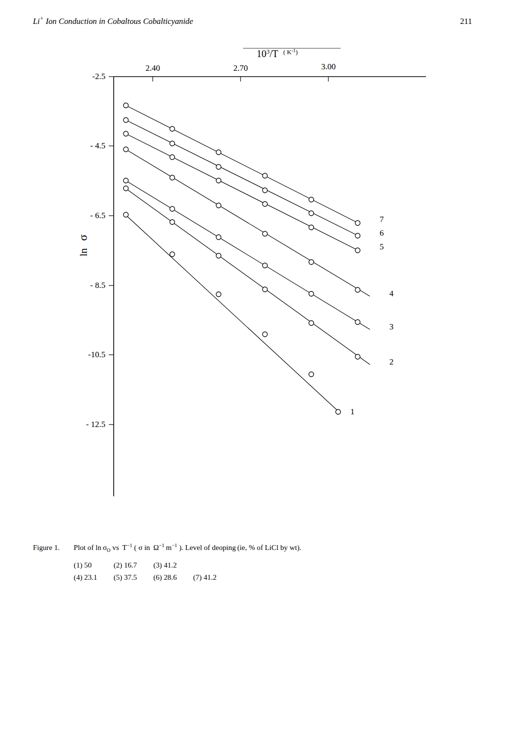Li+ Ion Conduction in Cobaltous Cobalticyanide
211
Plot of ln sigma-zero versus inverse temperature Seven nearly parallel straight lines of negative slope, each fitted through open circular data points, plotted with 10 cubed over T (per kelvin) on the top axis from about 2.40 to 3.00 and ln sigma on the vertical axis from minus 12.5 to minus 2.5. Lines are labelled 1 through 7 at their right-hand ends, with line 7 uppermost and line 1 lowermost. 103/T ( K-1) 2.40 2.70 3.00 -2.5 - 4.5 - 6.5 - 8.5 -10.5 - 12.5 ln σ 7 6 5 4 3 2 1
Figure 1. Plot of ln σO vs  T−1 ( σ in  Ω−1 m−1 ). Level of deoping (ie, % of LiCl by wt).
| (1) 50 | (2) 16.7 | (3) 41.2 | |
| (4) 23.1 | (5) 37.5 | (6) 28.6 | (7) 41.2 |